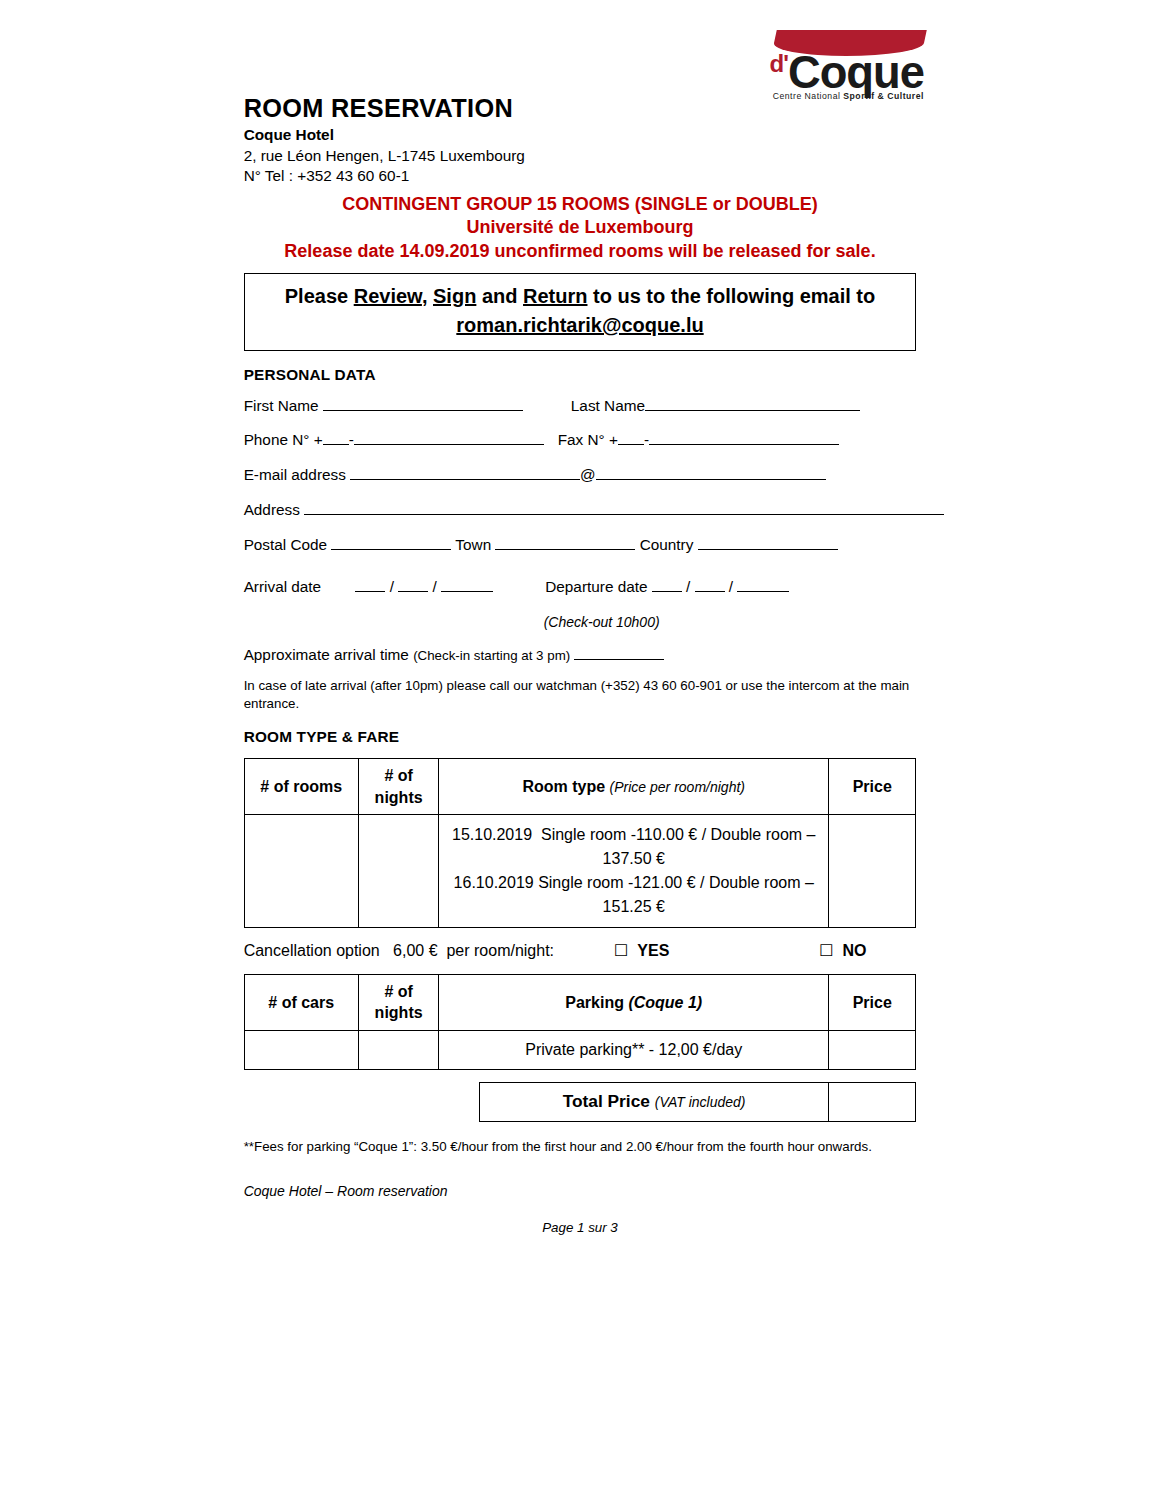d'Coque
Centre National Sportif & Culturel
ROOM RESERVATION
Coque Hotel
2, rue Léon Hengen, L-1745 Luxembourg
N° Tel : +352 43 60 60-1
CONTINGENT GROUP 15 ROOMS (SINGLE or DOUBLE)
Université de Luxembourg
Release date 14.09.2019 unconfirmed rooms will be released for sale.
Please Review, Sign and Return to us to the following email to roman.richtarik@coque.lu
PERSONAL DATA
First Name Last Name
Phone N° + - Fax N° + -
E-mail address @
Address
Postal Code Town Country
Arrival date / / Departure date / /
(Check-out 10h00)
Approximate arrival time (Check-in starting at 3 pm)
In case of late arrival (after 10pm) please call our watchman (+352) 43 60 60-901 or use the intercom at the main entrance.
ROOM TYPE & FARE
| # of rooms | # of nights | Room type (Price per room/night) | Price |
| --- | --- | --- | --- |
| | | 15.10.2019 Single room -110.00 € / Double room – 137.50 € 16.10.2019 Single room -121.00 € / Double room – 151.25 € | |
Cancellation option 6,00 € per room/night: ☐ YES ☐ NO
| # of cars | # of nights | Parking (Coque 1) | Price |
| --- | --- | --- | --- |
| | | Private parking** - 12,00 €/day | |
| Total Price (VAT included) | |
**Fees for parking “Coque 1”: 3.50 €/hour from the first hour and 2.00 €/hour from the fourth hour onwards.
Coque Hotel – Room reservation
Page 1 sur 3